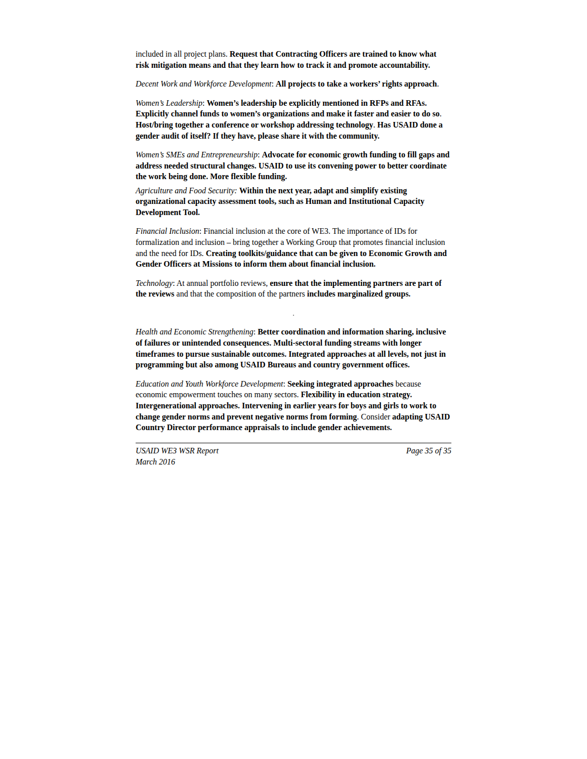included in all project plans. Request that Contracting Officers are trained to know what risk mitigation means and that they learn how to track it and promote accountability.
Decent Work and Workforce Development: All projects to take a workers’ rights approach.
Women’s Leadership: Women’s leadership be explicitly mentioned in RFPs and RFAs. Explicitly channel funds to women’s organizations and make it faster and easier to do so. Host/bring together a conference or workshop addressing technology. Has USAID done a gender audit of itself? If they have, please share it with the community.
Women’s SMEs and Entrepreneurship: Advocate for economic growth funding to fill gaps and address needed structural changes. USAID to use its convening power to better coordinate the work being done. More flexible funding.
Agriculture and Food Security: Within the next year, adapt and simplify existing organizational capacity assessment tools, such as Human and Institutional Capacity Development Tool.
Financial Inclusion: Financial inclusion at the core of WE3. The importance of IDs for formalization and inclusion – bring together a Working Group that promotes financial inclusion and the need for IDs. Creating toolkits/guidance that can be given to Economic Growth and Gender Officers at Missions to inform them about financial inclusion.
Technology: At annual portfolio reviews, ensure that the implementing partners are part of the reviews and that the composition of the partners includes marginalized groups.
Health and Economic Strengthening: Better coordination and information sharing, inclusive of failures or unintended consequences. Multi-sectoral funding streams with longer timeframes to pursue sustainable outcomes. Integrated approaches at all levels, not just in programming but also among USAID Bureaus and country government offices.
Education and Youth Workforce Development: Seeking integrated approaches because economic empowerment touches on many sectors. Flexibility in education strategy. Intergenerational approaches. Intervening in earlier years for boys and girls to work to change gender norms and prevent negative norms from forming. Consider adapting USAID Country Director performance appraisals to include gender achievements.
USAID WE3 WSR ReportMarch 2016
Page 35 of 35